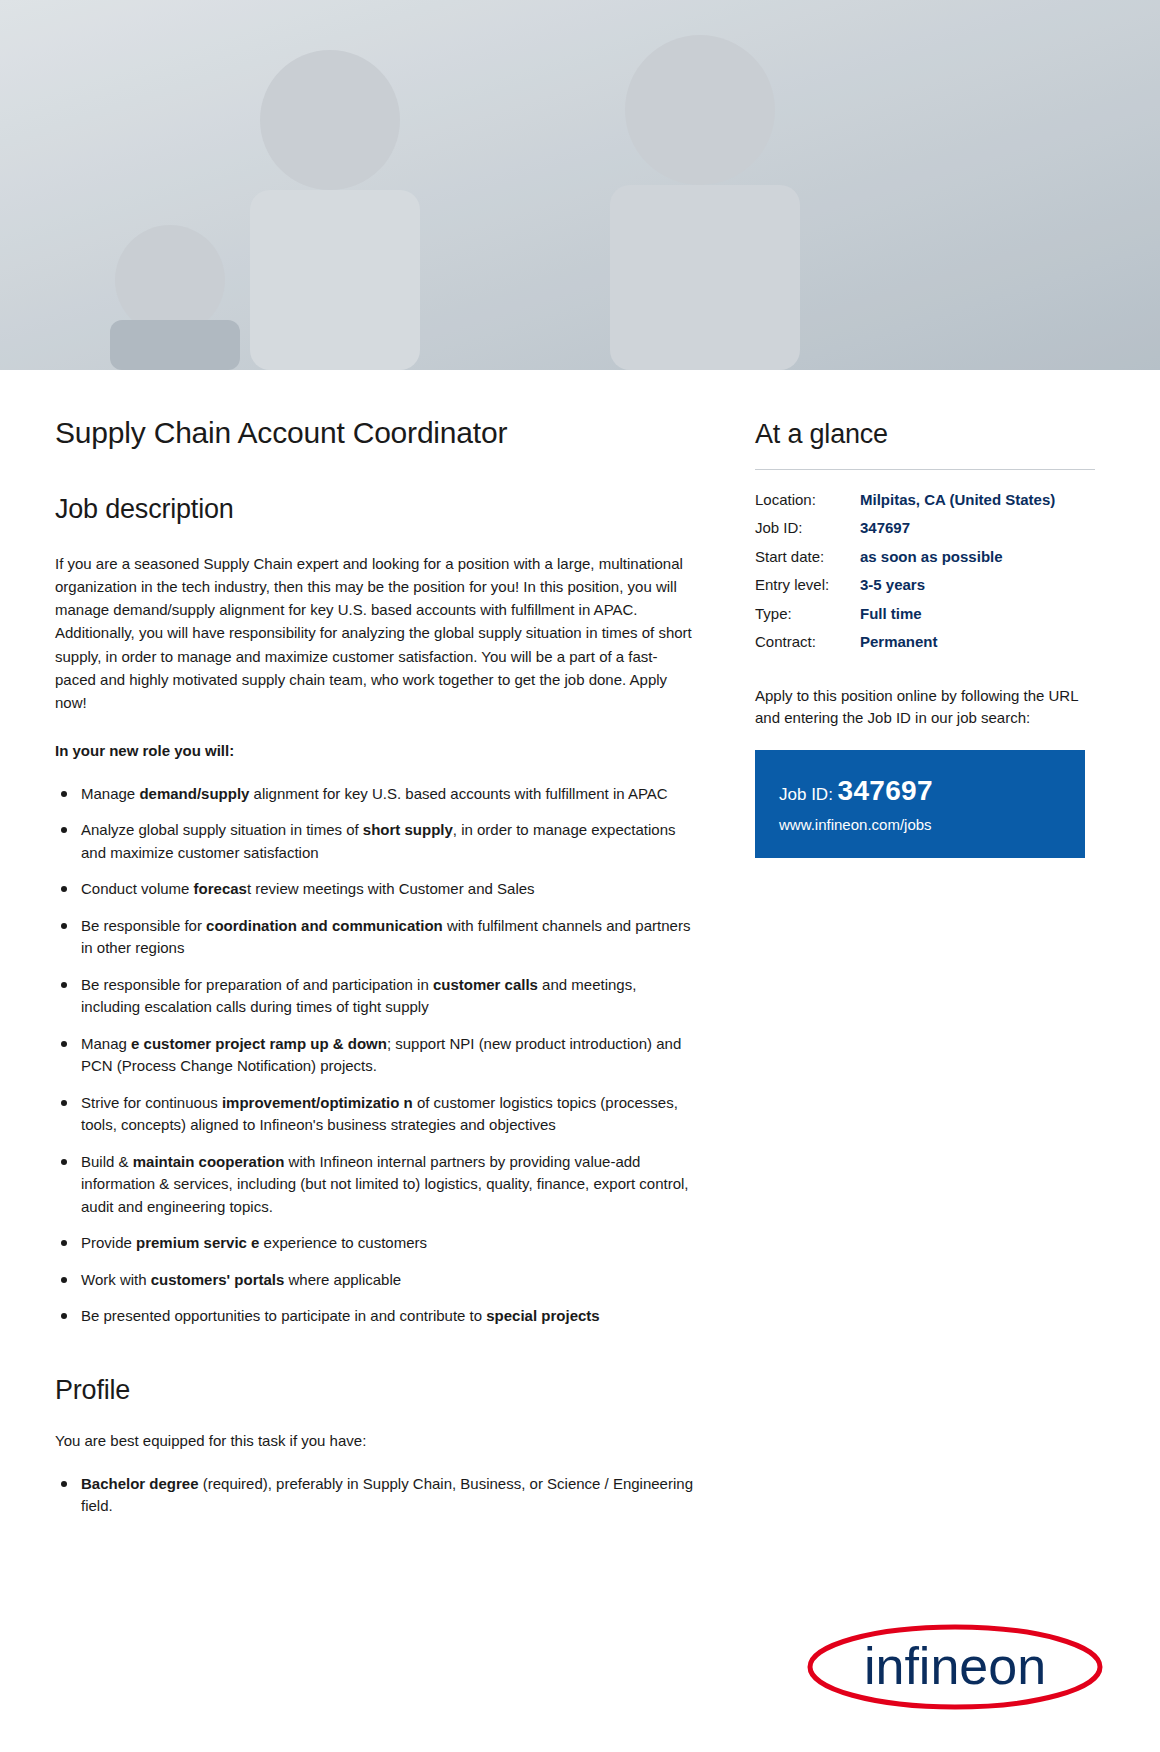Supply Chain Account Coordinator
Job description
If you are a seasoned Supply Chain expert and looking for a position with a large, multinational organization in the tech industry, then this may be the position for you! In this position, you will manage demand/supply alignment for key U.S. based accounts with fulfillment in APAC. Additionally, you will have responsibility for analyzing the global supply situation in times of short supply, in order to manage and maximize customer satisfaction. You will be a part of a fast-paced and highly motivated supply chain team, who work together to get the job done. Apply now!
In your new role you will:
Manage demand/supply alignment for key U.S. based accounts with fulfillment in APAC
Analyze global supply situation in times of short supply, in order to manage expectations and maximize customer satisfaction
Conduct volume forecast review meetings with Customer and Sales
Be responsible for coordination and communication with fulfilment channels and partners in other regions
Be responsible for preparation of and participation in customer calls and meetings, including escalation calls during times of tight supply
Manag e customer project ramp up & down; support NPI (new product introduction) and PCN (Process Change Notification) projects.
Strive for continuous improvement/optimizatio n of customer logistics topics (processes, tools, concepts) aligned to Infineon's business strategies and objectives
Build & maintain cooperation with Infineon internal partners by providing value-add information & services, including (but not limited to) logistics, quality, finance, export control, audit and engineering topics.
Provide premium servic e experience to customers
Work with customers' portals where applicable
Be presented opportunities to participate in and contribute to special projects
Profile
You are best equipped for this task if you have:
Bachelor degree (required), preferably in Supply Chain, Business, or Science / Engineering field.
At a glance
| Location: | Milpitas, CA (United States) |
| Job ID: | 347697 |
| Start date: | as soon as possible |
| Entry level: | 3-5 years |
| Type: | Full time |
| Contract: | Permanent |
Apply to this position online by following the URL and entering the Job ID in our job search:
Job ID: 347697
www.infineon.com/jobs
infineon